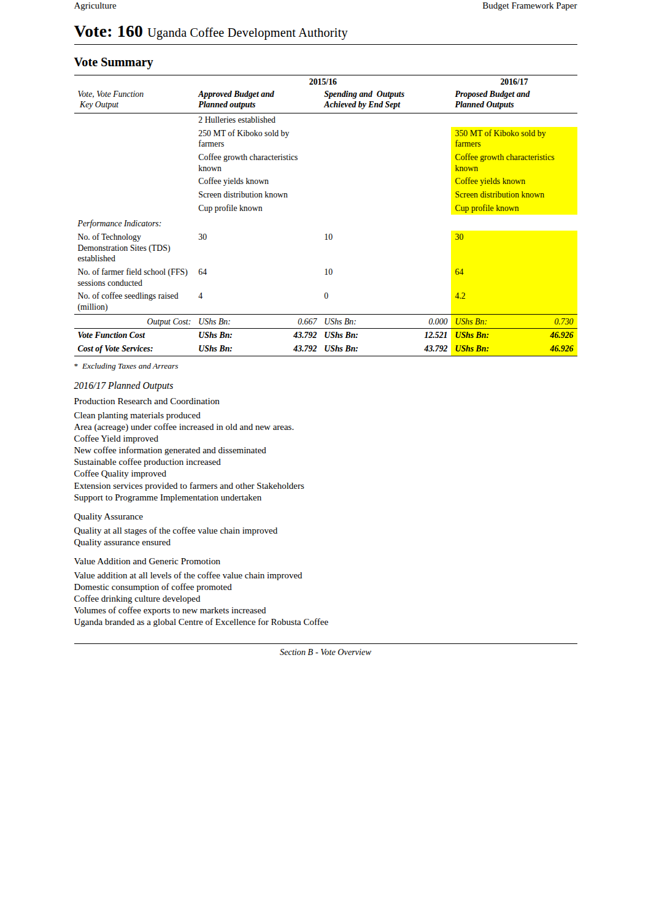Agriculture
Budget Framework Paper
Vote: 160 Uganda Coffee Development Authority
Vote Summary
| | 2015/16 | 2016/17 |
| --- | --- | --- |
| Vote, Vote Function Key Output | Approved Budget and Planned outputs | Spending and Outputs Achieved by End Sept | Proposed Budget and Planned Outputs |
| | 2 Hulleries established | | |
| | 250 MT of Kiboko sold by farmers | | 350 MT of Kiboko sold by farmers |
| | Coffee growth characteristics known | | Coffee growth characteristics known |
| | Coffee yields known | | Coffee yields known |
| | Screen distribution known | | Screen distribution known |
| | Cup profile known | | Cup profile known |
| Performance Indicators: |
| No. of Technology Demonstration Sites (TDS) established | 30 | 10 | 30 |
| No. of farmer field school (FFS) sessions conducted | 64 | 10 | 64 |
| No. of coffee seedlings raised (million) | 4 | 0 | 4.2 |
| Output Cost: | UShs Bn: 0.667 | UShs Bn: 0.000 | UShs Bn: 0.730 |
| Vote Function Cost | UShs Bn: 43.792 | UShs Bn: 12.521 | UShs Bn: 46.926 |
| Cost of Vote Services: | UShs Bn: 43.792 | UShs Bn: 43.792 | UShs Bn: 46.926 |
* Excluding Taxes and Arrears
2016/17 Planned Outputs
Production Research and Coordination
Clean planting materials produced
Area (acreage) under coffee increased in old and new areas.
Coffee Yield improved
New coffee information generated and disseminated
Sustainable coffee production increased
Coffee Quality improved
Extension services provided to farmers and other Stakeholders
Support to Programme Implementation undertaken
Quality Assurance
Quality at all stages of the coffee value chain improved
Quality assurance ensured
Value Addition and Generic Promotion
Value addition at all levels of the coffee value chain improved
Domestic consumption of coffee promoted
Coffee drinking culture developed
Volumes of coffee exports to new markets increased
Uganda branded as a global Centre of Excellence for Robusta Coffee
Section B - Vote Overview